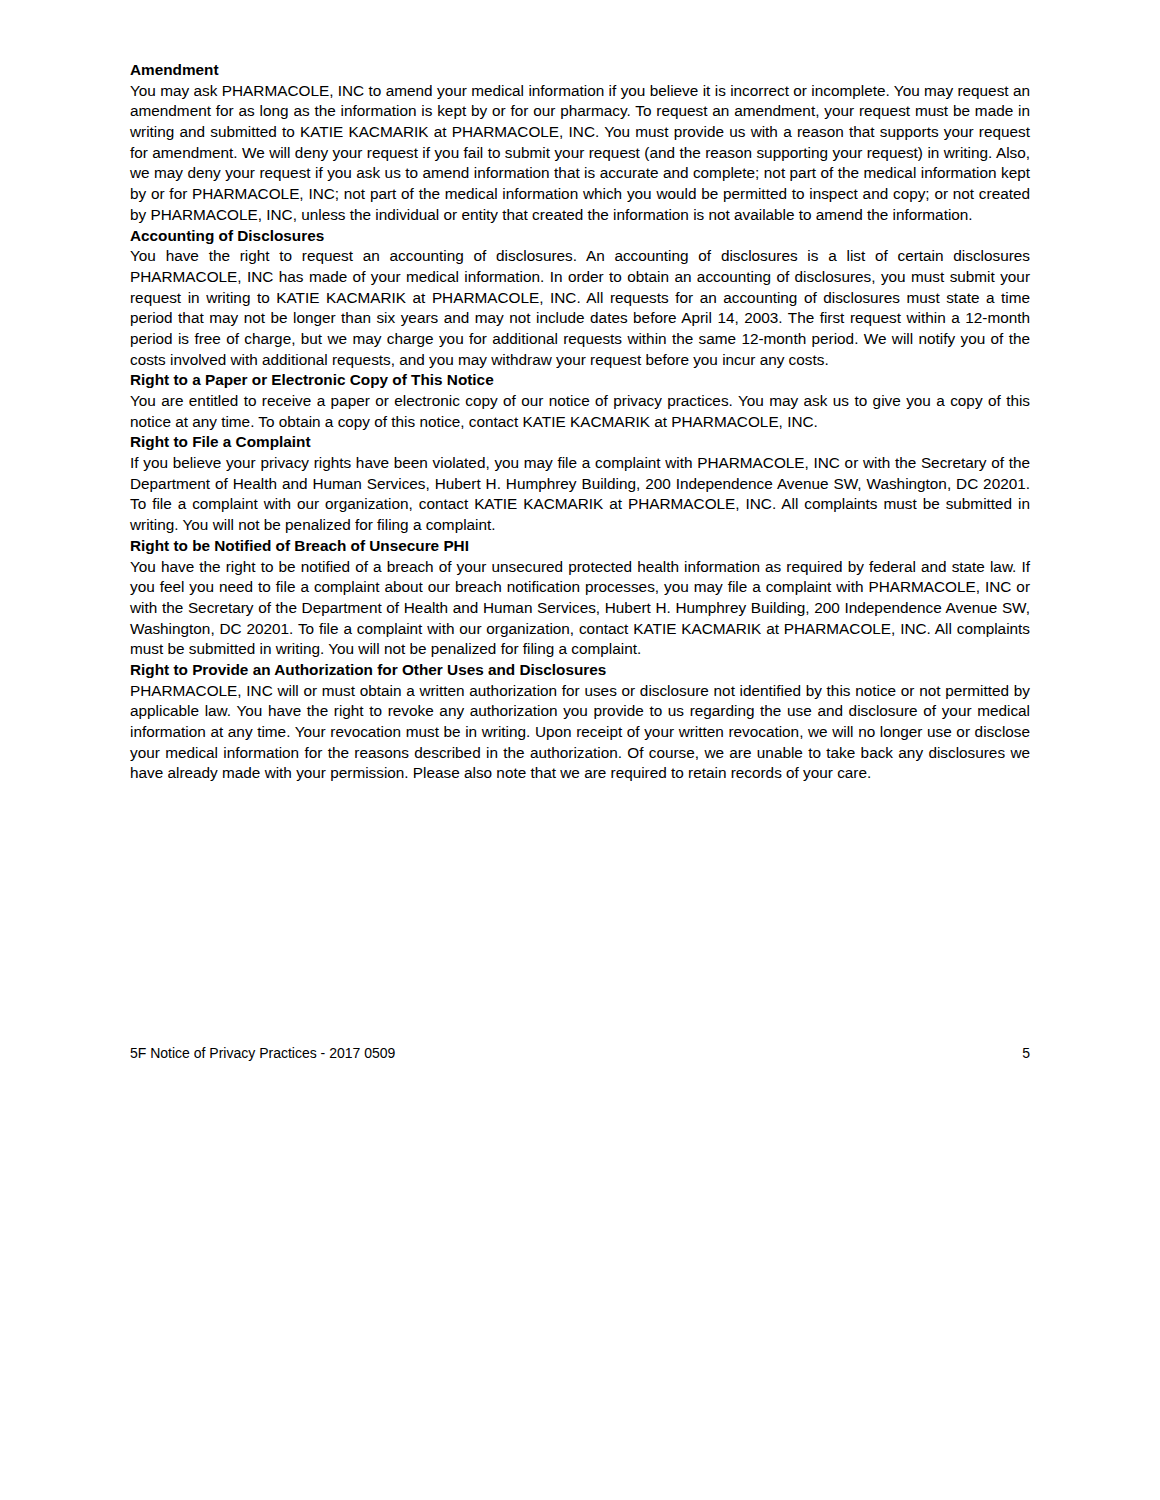Amendment
You may ask PHARMACOLE, INC to amend your medical information if you believe it is incorrect or incomplete. You may request an amendment for as long as the information is kept by or for our pharmacy. To request an amendment, your request must be made in writing and submitted to KATIE KACMARIK at PHARMACOLE, INC. You must provide us with a reason that supports your request for amendment. We will deny your request if you fail to submit your request (and the reason supporting your request) in writing. Also, we may deny your request if you ask us to amend information that is accurate and complete; not part of the medical information kept by or for PHARMACOLE, INC; not part of the medical information which you would be permitted to inspect and copy; or not created by PHARMACOLE, INC, unless the individual or entity that created the information is not available to amend the information.
Accounting of Disclosures
You have the right to request an accounting of disclosures. An accounting of disclosures is a list of certain disclosures PHARMACOLE, INC has made of your medical information. In order to obtain an accounting of disclosures, you must submit your request in writing to KATIE KACMARIK at PHARMACOLE, INC. All requests for an accounting of disclosures must state a time period that may not be longer than six years and may not include dates before April 14, 2003. The first request within a 12-month period is free of charge, but we may charge you for additional requests within the same 12-month period. We will notify you of the costs involved with additional requests, and you may withdraw your request before you incur any costs.
Right to a Paper or Electronic Copy of This Notice
You are entitled to receive a paper or electronic copy of our notice of privacy practices. You may ask us to give you a copy of this notice at any time. To obtain a copy of this notice, contact KATIE KACMARIK at PHARMACOLE, INC.
Right to File a Complaint
If you believe your privacy rights have been violated, you may file a complaint with PHARMACOLE, INC or with the Secretary of the Department of Health and Human Services, Hubert H. Humphrey Building, 200 Independence Avenue SW, Washington, DC 20201. To file a complaint with our organization, contact KATIE KACMARIK at PHARMACOLE, INC. All complaints must be submitted in writing. You will not be penalized for filing a complaint.
Right to be Notified of Breach of Unsecure PHI
You have the right to be notified of a breach of your unsecured protected health information as required by federal and state law. If you feel you need to file a complaint about our breach notification processes, you may file a complaint with PHARMACOLE, INC or with the Secretary of the Department of Health and Human Services, Hubert H. Humphrey Building, 200 Independence Avenue SW, Washington, DC 20201. To file a complaint with our organization, contact KATIE KACMARIK at PHARMACOLE, INC. All complaints must be submitted in writing. You will not be penalized for filing a complaint.
Right to Provide an Authorization for Other Uses and Disclosures
PHARMACOLE, INC will or must obtain a written authorization for uses or disclosure not identified by this notice or not permitted by applicable law. You have the right to revoke any authorization you provide to us regarding the use and disclosure of your medical information at any time. Your revocation must be in writing. Upon receipt of your written revocation, we will no longer use or disclose your medical information for the reasons described in the authorization. Of course, we are unable to take back any disclosures we have already made with your permission. Please also note that we are required to retain records of your care.
5F Notice of Privacy Practices - 2017 0509 5